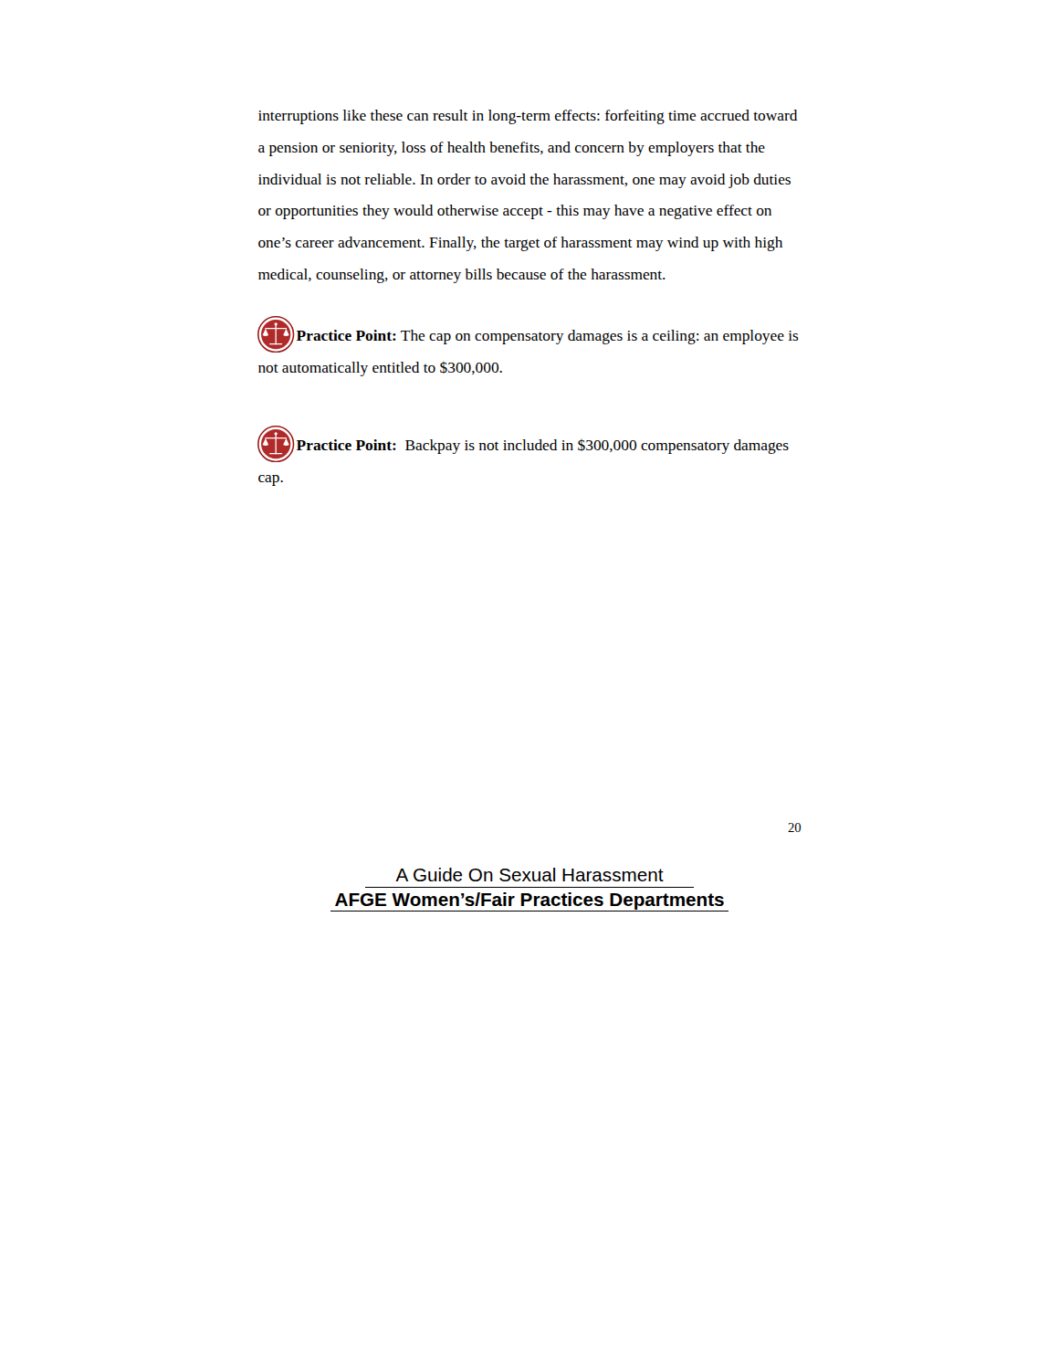interruptions like these can result in long-term effects: forfeiting time accrued toward a pension or seniority, loss of health benefits, and concern by employers that the individual is not reliable. In order to avoid the harassment, one may avoid job duties or opportunities they would otherwise accept - this may have a negative effect on one’s career advancement. Finally, the target of harassment may wind up with high medical, counseling, or attorney bills because of the harassment.
Practice Point: The cap on compensatory damages is a ceiling: an employee is not automatically entitled to $300,000.
Practice Point: Backpay is not included in $300,000 compensatory damages cap.
20
A Guide On Sexual Harassment
AFGE Women’s/Fair Practices Departments